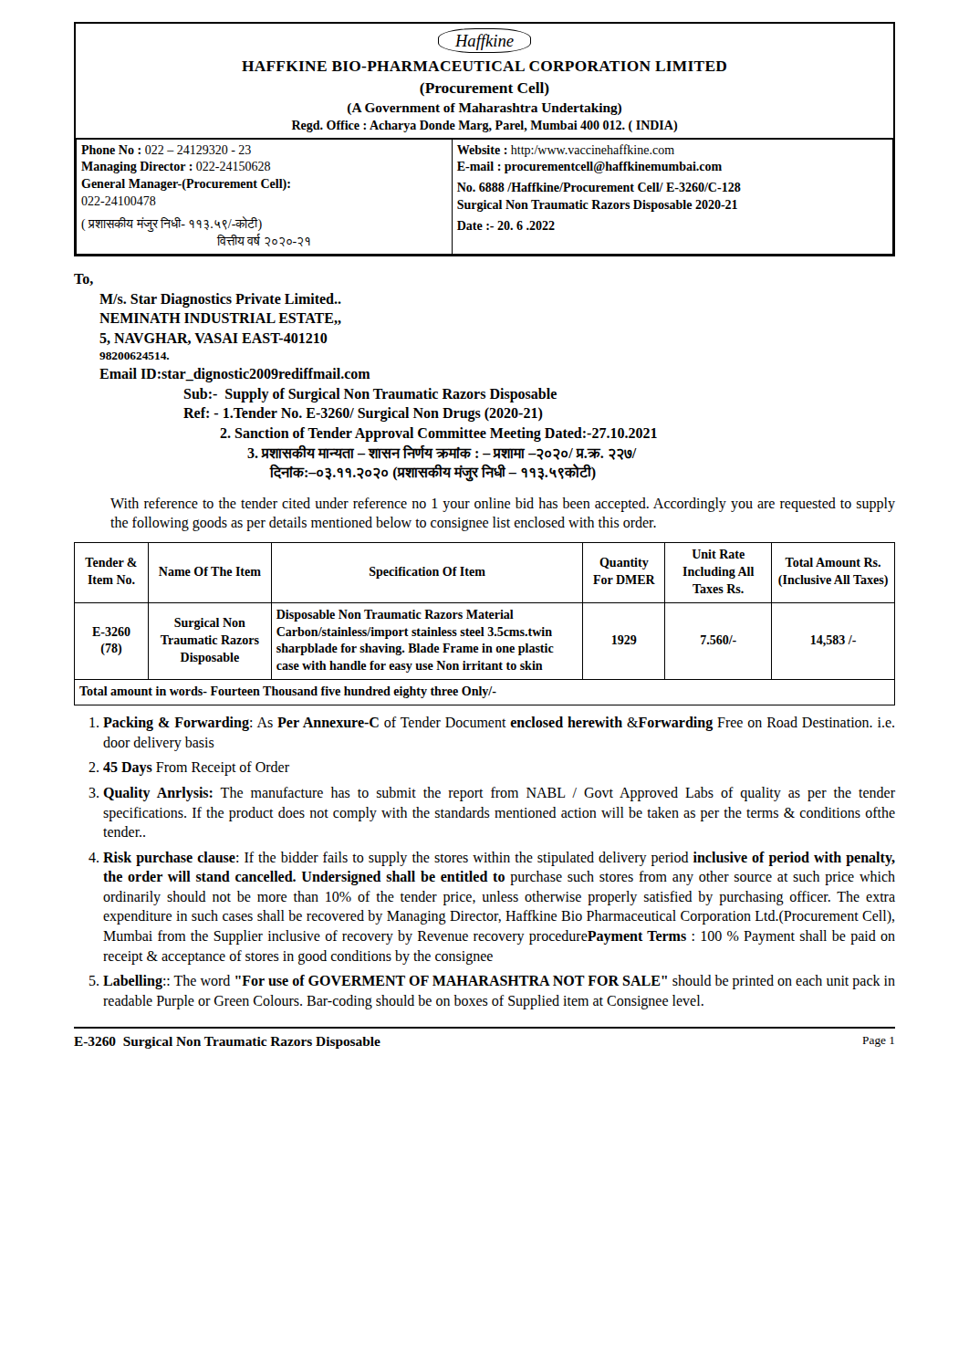Haffkine
HAFFKINE BIO-PHARMACEUTICAL CORPORATION LIMITED
(Procurement Cell)
(A Government of Maharashtra Undertaking)
Regd. Office : Acharya Donde Marg, Parel, Mumbai 400 012. ( INDIA)
| Phone No : 022 – 24129320 - 23 Managing Director : 022-24150628 General Manager-(Procurement Cell): 022-24100478 ( प्रशासकीय मंजुर निधी- ११३.५९/-कोटी) वित्तीय वर्ष २०२०-२१ | Website : http:/www.vaccinehaffkine.com E-mail : procurementcell@haffkinemumbai.com No. 6888 /Haffkine/Procurement Cell/ E-3260/C-128 Surgical Non Traumatic Razors Disposable 2020-21 Date :- 20. 6 .2022 |
To,
M/s. Star Diagnostics Private Limited..
NEMINATH INDUSTRIAL ESTATE,,
5, NAVGHAR, VASAI EAST-401210
98200624514.
Email ID:star_dignostic2009rediffmail.com
Sub:- Supply of Surgical Non Traumatic Razors Disposable
Ref: - 1.Tender No. E-3260/ Surgical Non Drugs (2020-21)
2. Sanction of Tender Approval Committee Meeting Dated:-27.10.2021
3. प्रशासकीय मान्यता – शासन निर्णय क्रमांक : – प्रशामा –२०२०/ प्र.क्र. २२७/
दिनांक:–०३.११.२०२० (प्रशासकीय मंजुर निधी – ११३.५९कोटी)
With reference to the tender cited under reference no 1 your online bid has been accepted. Accordingly you are requested to supply the following goods as per details mentioned below to consignee list enclosed with this order.
| Tender & Item No. | Name Of The Item | Specification Of Item | Quantity For DMER | Unit Rate Including All Taxes Rs. | Total Amount Rs.(Inclusive All Taxes) |
| --- | --- | --- | --- | --- | --- |
| E-3260 (78) | Surgical Non Traumatic Razors Disposable | Disposable Non Traumatic Razors Material Carbon/stainless/import stainless steel 3.5cms.twin sharpblade for shaving. Blade Frame in one plastic case with handle for easy use Non irritant to skin | 1929 | 7.560/- | 14,583 /- |
| Total amount in words- Fourteen Thousand five hundred eighty three Only/- |
Packing & Forwarding: As Per Annexure-C of Tender Document enclosed herewith &Forwarding Free on Road Destination. i.e. door delivery basis
45 Days From Receipt of Order
Quality Anrlysis: The manufacture has to submit the report from NABL / Govt Approved Labs of quality as per the tender specifications. If the product does not comply with the standards mentioned action will be taken as per the terms & conditions ofthe tender..
Risk purchase clause: If the bidder fails to supply the stores within the stipulated delivery period inclusive of period with penalty, the order will stand cancelled. Undersigned shall be entitled to purchase such stores from any other source at such price which ordinarily should not be more than 10% of the tender price, unless otherwise properly satisfied by purchasing officer. The extra expenditure in such cases shall be recovered by Managing Director, Haffkine Bio Pharmaceutical Corporation Ltd.(Procurement Cell), Mumbai from the Supplier inclusive of recovery by Revenue recovery procedurePayment Terms : 100 % Payment shall be paid on receipt & acceptance of stores in good conditions by the consignee
Labelling:: The word "For use of GOVERMENT OF MAHARASHTRA NOT FOR SALE" should be printed on each unit pack in readable Purple or Green Colours. Bar-coding should be on boxes of Supplied item at Consignee level.
E-3260 Surgical Non Traumatic Razors Disposable
Page 1